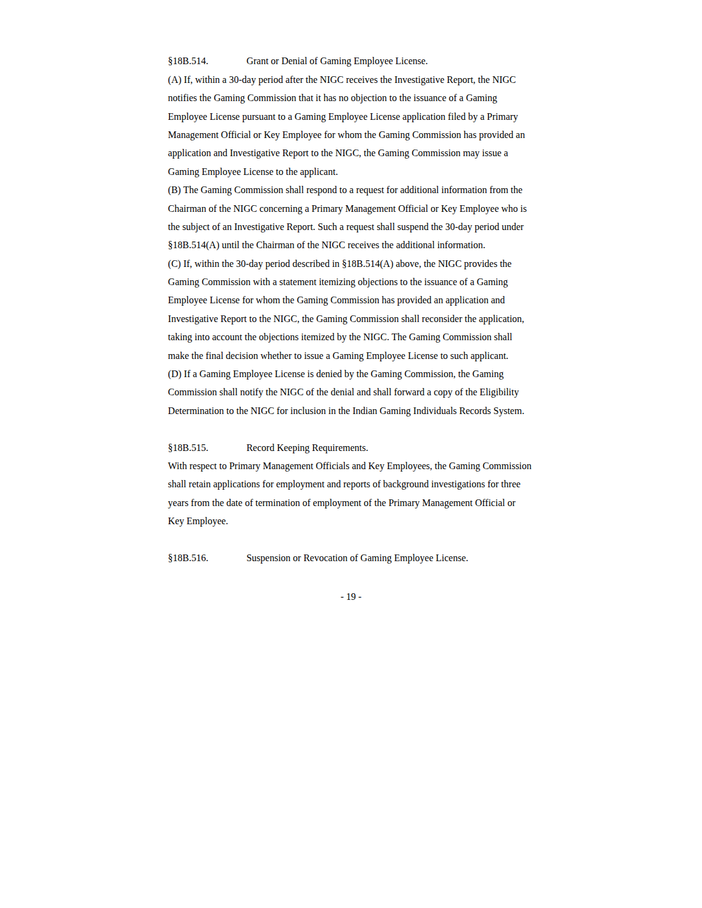§18B.514. Grant or Denial of Gaming Employee License.
(A) If, within a 30-day period after the NIGC receives the Investigative Report, the NIGC notifies the Gaming Commission that it has no objection to the issuance of a Gaming Employee License pursuant to a Gaming Employee License application filed by a Primary Management Official or Key Employee for whom the Gaming Commission has provided an application and Investigative Report to the NIGC, the Gaming Commission may issue a Gaming Employee License to the applicant.
(B) The Gaming Commission shall respond to a request for additional information from the
Chairman of the NIGC concerning a Primary Management Official or Key Employee who is the subject of an Investigative Report. Such a request shall suspend the 30-day period under §18B.514(A) until the Chairman of the NIGC receives the additional information.
(C) If, within the 30-day period described in §18B.514(A) above, the NIGC provides the Gaming Commission with a statement itemizing objections to the issuance of a Gaming Employee License for whom the Gaming Commission has provided an application and Investigative Report to the NIGC, the Gaming Commission shall reconsider the application, taking into account the objections itemized by the NIGC. The Gaming Commission shall make the final decision whether to issue a Gaming Employee License to such applicant.
(D) If a Gaming Employee License is denied by the Gaming Commission, the Gaming Commission shall notify the NIGC of the denial and shall forward a copy of the Eligibility Determination to the NIGC for inclusion in the Indian Gaming Individuals Records System.
§18B.515. Record Keeping Requirements.
With respect to Primary Management Officials and Key Employees, the Gaming Commission shall retain applications for employment and reports of background investigations for three years from the date of termination of employment of the Primary Management Official or Key Employee.
§18B.516. Suspension or Revocation of Gaming Employee License.
- 19 -